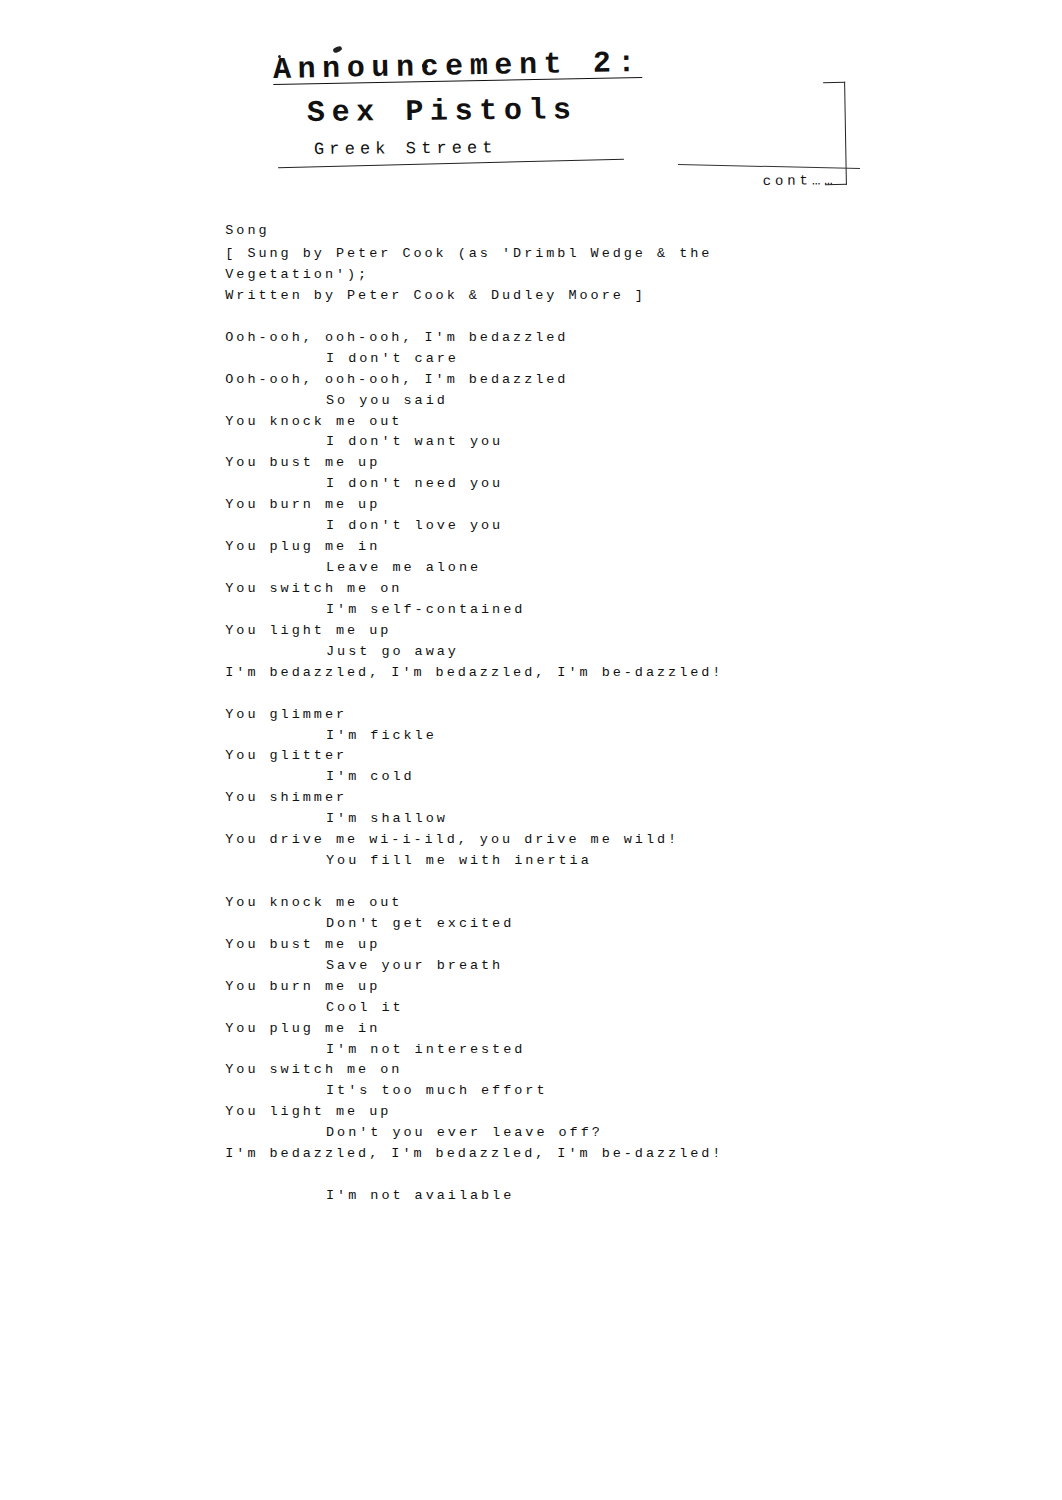Announcement 2:
Sex Pistols
Greek Street
cont……
Song
[ Sung by Peter Cook (as 'Drimbl Wedge & the Vegetation');
Written by Peter Cook & Dudley Moore ]
Ooh-ooh, ooh-ooh, I'm bedazzled
I don't care
Ooh-ooh, ooh-ooh, I'm bedazzled
So you said
You knock me out
I don't want you
You bust me up
I don't need you
You burn me up
I don't love you
You plug me in
Leave me alone
You switch me on
I'm self-contained
You light me up
Just go away
I'm bedazzled, I'm bedazzled, I'm be-dazzled!
You glimmer
I'm fickle
You glitter
I'm cold
You shimmer
I'm shallow
You drive me wi-i-ild, you drive me wild!
You fill me with inertia
You knock me out
Don't get excited
You bust me up
Save your breath
You burn me up
Cool it
You plug me in
I'm not interested
You switch me on
It's too much effort
You light me up
Don't you ever leave off?
I'm bedazzled, I'm bedazzled, I'm be-dazzled!
I'm not available